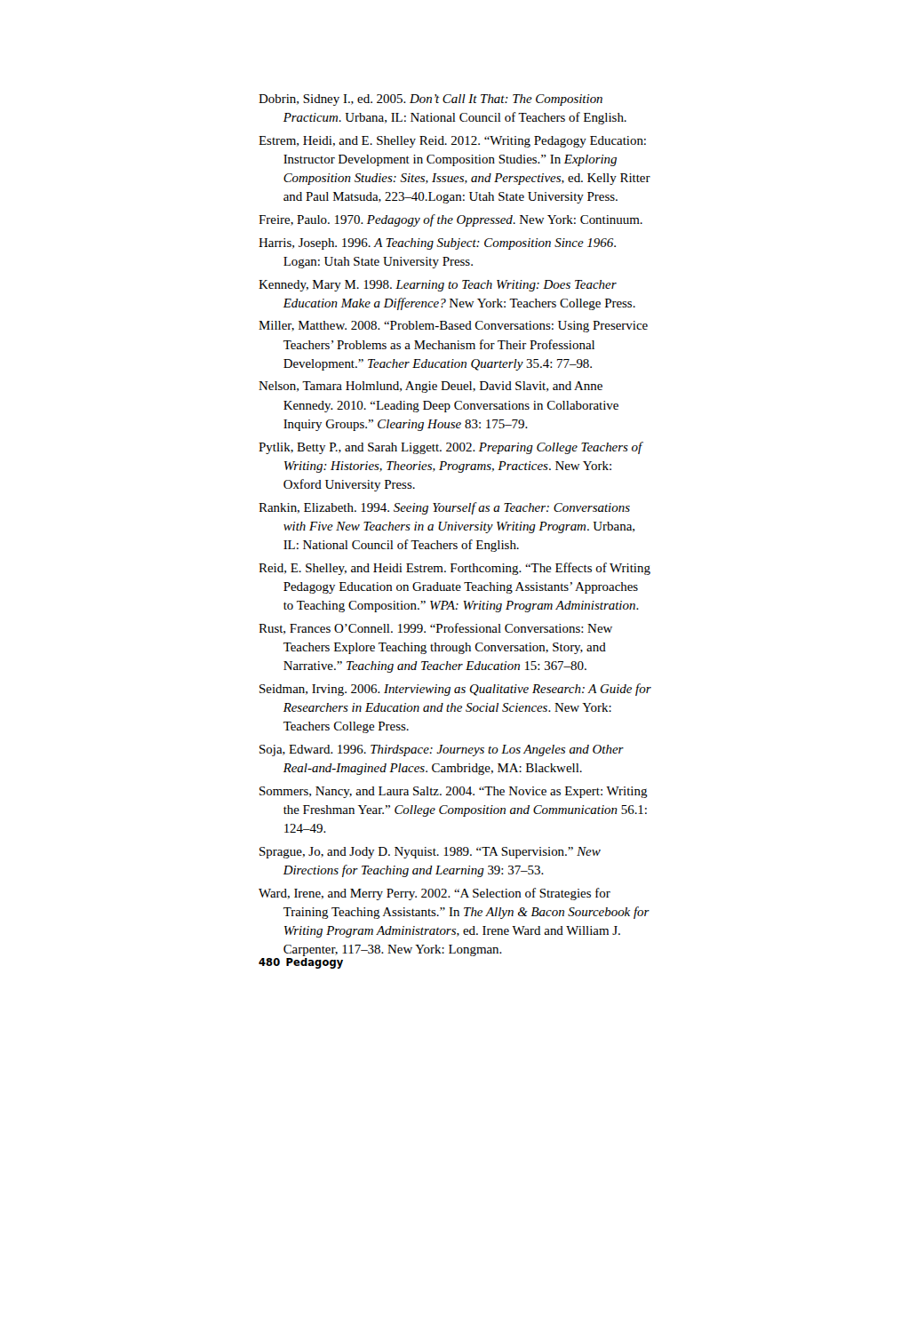Dobrin, Sidney I., ed. 2005. Don’t Call It That: The Composition Practicum. Urbana, IL: National Council of Teachers of English.
Estrem, Heidi, and E. Shelley Reid. 2012. “Writing Pedagogy Education: Instructor Development in Composition Studies.” In Exploring Composition Studies: Sites, Issues, and Perspectives, ed. Kelly Ritter and Paul Matsuda, 223–40.Logan: Utah State University Press.
Freire, Paulo. 1970. Pedagogy of the Oppressed. New York: Continuum.
Harris, Joseph. 1996. A Teaching Subject: Composition Since 1966. Logan: Utah State University Press.
Kennedy, Mary M. 1998. Learning to Teach Writing: Does Teacher Education Make a Difference? New York: Teachers College Press.
Miller, Matthew. 2008. “Problem-Based Conversations: Using Preservice Teachers’ Problems as a Mechanism for Their Professional Development.” Teacher Education Quarterly 35.4: 77–98.
Nelson, Tamara Holmlund, Angie Deuel, David Slavit, and Anne Kennedy. 2010. “Leading Deep Conversations in Collaborative Inquiry Groups.” Clearing House 83: 175–79.
Pytlik, Betty P., and Sarah Liggett. 2002. Preparing College Teachers of Writing: Histories, Theories, Programs, Practices. New York: Oxford University Press.
Rankin, Elizabeth. 1994. Seeing Yourself as a Teacher: Conversations with Five New Teachers in a University Writing Program. Urbana, IL: National Council of Teachers of English.
Reid, E. Shelley, and Heidi Estrem. Forthcoming. “The Effects of Writing Pedagogy Education on Graduate Teaching Assistants’ Approaches to Teaching Composition.” WPA: Writing Program Administration.
Rust, Frances O’Connell. 1999. “Professional Conversations: New Teachers Explore Teaching through Conversation, Story, and Narrative.” Teaching and Teacher Education 15: 367–80.
Seidman, Irving. 2006. Interviewing as Qualitative Research: A Guide for Researchers in Education and the Social Sciences. New York: Teachers College Press.
Soja, Edward. 1996. Thirdspace: Journeys to Los Angeles and Other Real-and-Imagined Places. Cambridge, MA: Blackwell.
Sommers, Nancy, and Laura Saltz. 2004. “The Novice as Expert: Writing the Freshman Year.” College Composition and Communication 56.1: 124–49.
Sprague, Jo, and Jody D. Nyquist. 1989. “TA Supervision.” New Directions for Teaching and Learning 39: 37–53.
Ward, Irene, and Merry Perry. 2002. “A Selection of Strategies for Training Teaching Assistants.” In The Allyn & Bacon Sourcebook for Writing Program Administrators, ed. Irene Ward and William J. Carpenter, 117–38. New York: Longman.
480 Pedagogy